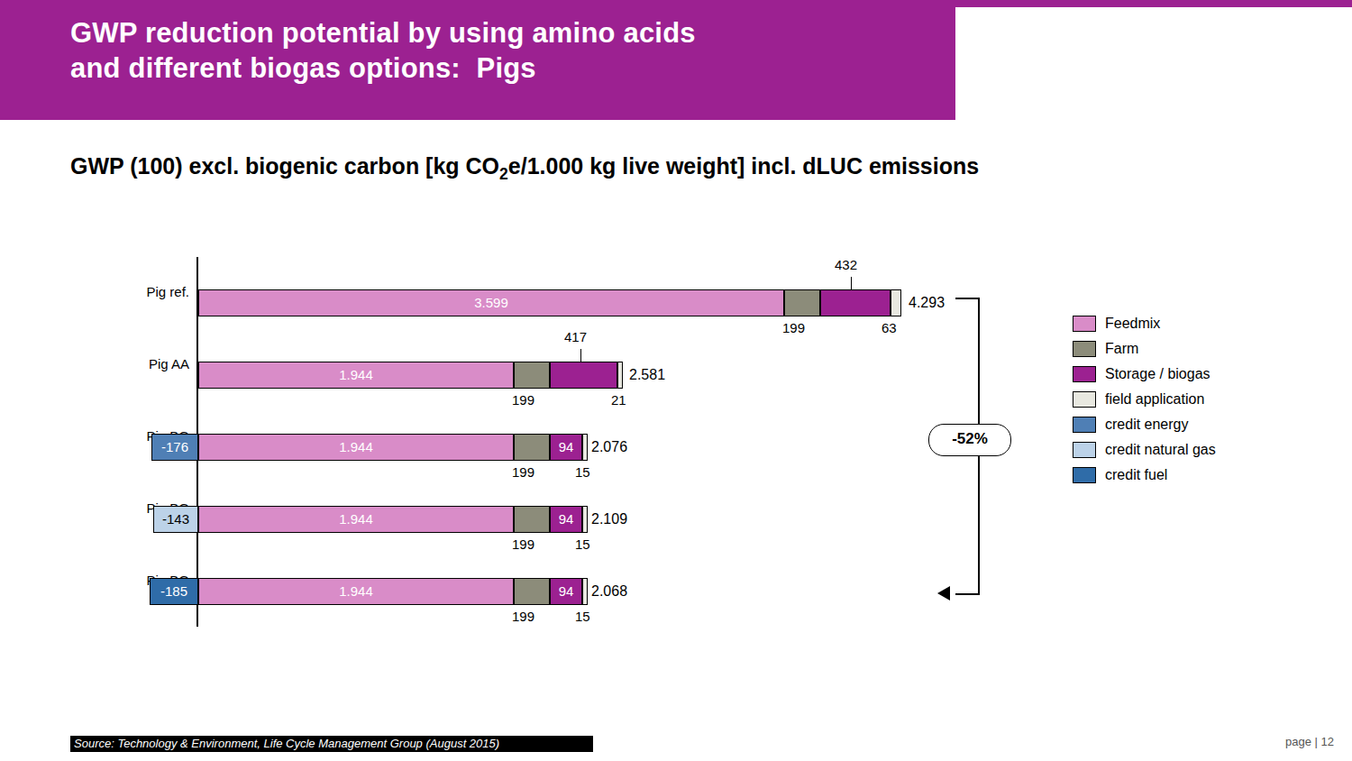GWP reduction potential by using amino acids
and different biogas options: Pigs
GWP (100) excl. biogenic carbon [kg CO2e/1.000 kg live weight] incl. dLUC emissions
Pig ref.
3.599
4.293
432
199
63
Pig AA
1.944
2.581
417
199
21
Pig BG
CHP
-176
1.944
94
2.076
199
15
Pig BG
CH4
-143
1.944
94
2.109
199
15
Pig BG
fuel
-185
1.944
94
2.068
199
15
Feedmix
Farm
Storage / biogas
field application
credit energy
credit natural gas
credit fuel
-52%
Source: Technology & Environment, Life Cycle Management Group (August 2015)
page | 12